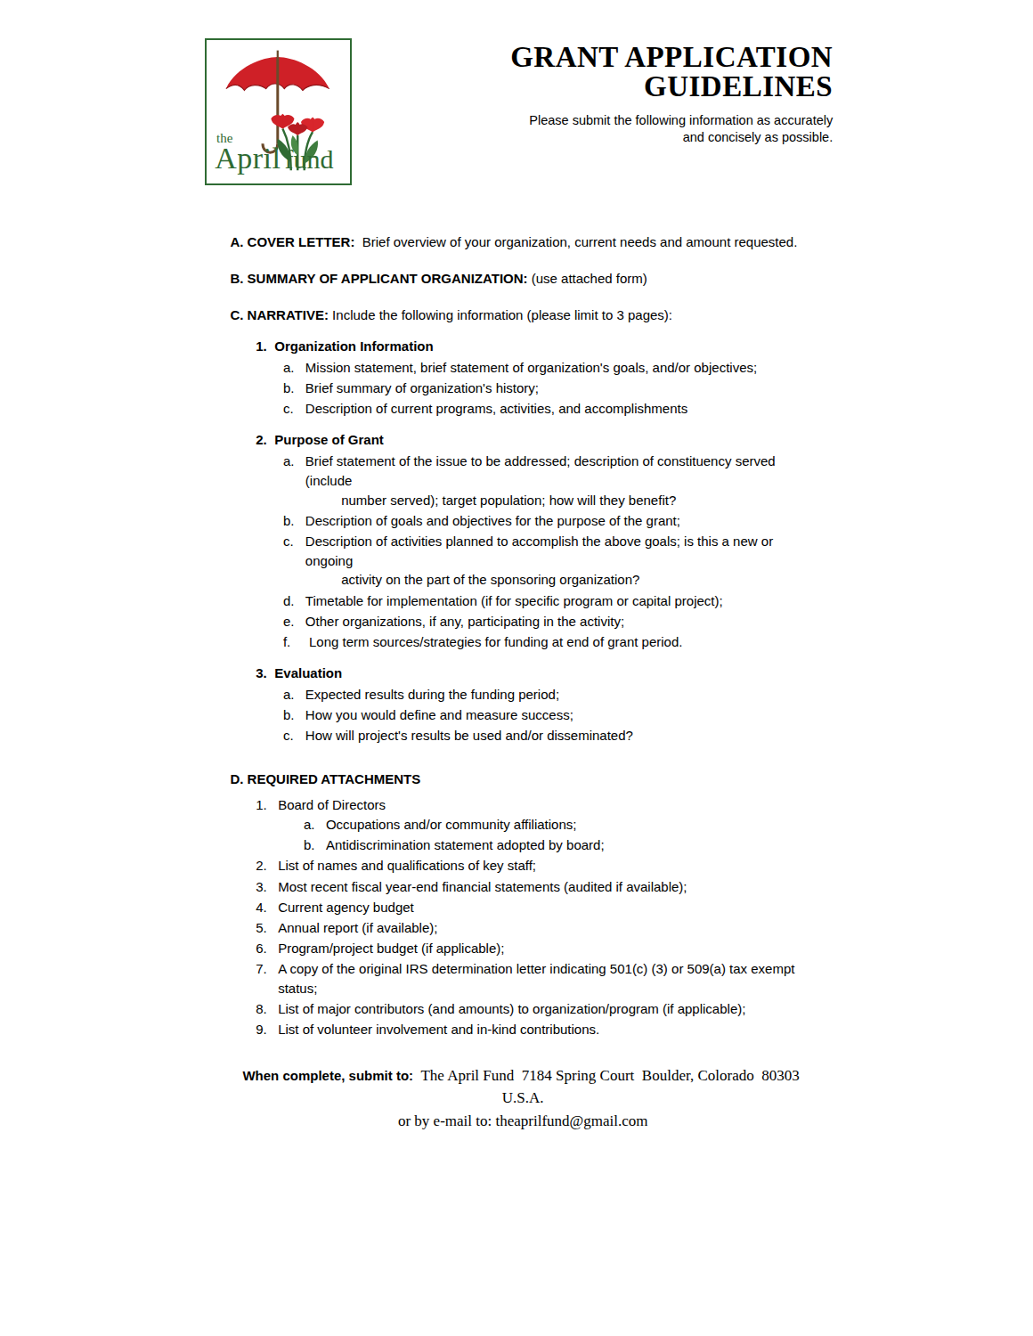the April fund
Grant Application Guidelines
Please submit the following information as accurately and concisely as possible.
A. Cover Letter: Brief overview of your organization, current needs and amount requested.
B. Summary of Applicant Organization: (use attached form)
C. Narrative: Include the following information (please limit to 3 pages):
1. Organization Information
a. Mission statement, brief statement of organization's goals, and/or objectives;
b. Brief summary of organization's history;
c. Description of current programs, activities, and accomplishments
2. Purpose of Grant
a. Brief statement of the issue to be addressed; description of constituency served (include number served); target population; how will they benefit?
b. Description of goals and objectives for the purpose of the grant;
c. Description of activities planned to accomplish the above goals; is this a new or ongoing activity on the part of the sponsoring organization?
d. Timetable for implementation (if for specific program or capital project);
e. Other organizations, if any, participating in the activity;
f. Long term sources/strategies for funding at end of grant period.
3. Evaluation
a. Expected results during the funding period;
b. How you would define and measure success;
c. How will project's results be used and/or disseminated?
D. Required Attachments
1. Board of Directors
a. Occupations and/or community affiliations;
b. Antidiscrimination statement adopted by board;
2. List of names and qualifications of key staff;
3. Most recent fiscal year-end financial statements (audited if available);
4. Current agency budget
5. Annual report (if available);
6. Program/project budget (if applicable);
7. A copy of the original IRS determination letter indicating 501(c) (3) or 509(a) tax exempt status;
8. List of major contributors (and amounts) to organization/program (if applicable);
9. List of volunteer involvement and in-kind contributions.
When complete, submit to: The April Fund 7184 Spring Court Boulder, Colorado 80303 U.S.A.
or by e-mail to: theaprilfund@gmail.com